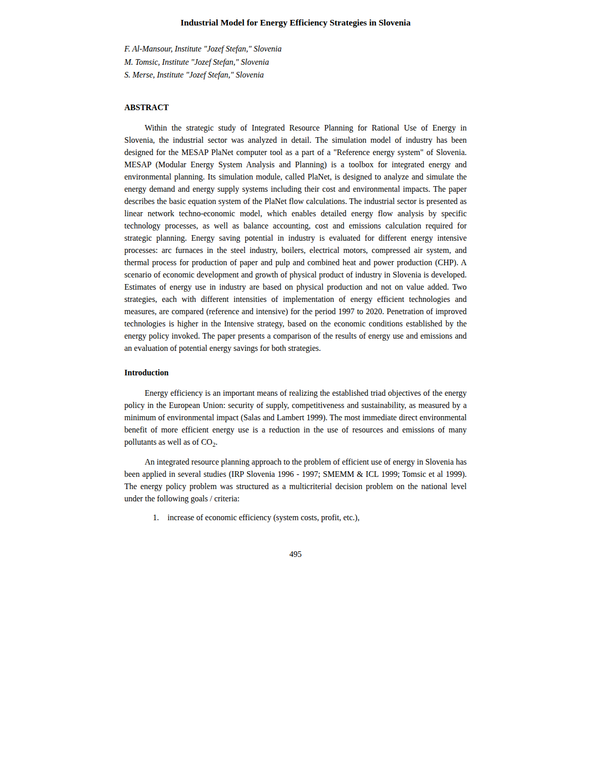Industrial Model for Energy Efficiency Strategies in Slovenia
F. Al-Mansour, Institute "Jozef Stefan," Slovenia
M. Tomsic, Institute "Jozef Stefan," Slovenia
S. Merse, Institute "Jozef Stefan," Slovenia
Abstract
Within the strategic study of Integrated Resource Planning for Rational Use of Energy in Slovenia, the industrial sector was analyzed in detail. The simulation model of industry has been designed for the MESAP PlaNet computer tool as a part of a "Reference energy system" of Slovenia. MESAP (Modular Energy System Analysis and Planning) is a toolbox for integrated energy and environmental planning. Its simulation module, called PlaNet, is designed to analyze and simulate the energy demand and energy supply systems including their cost and environmental impacts. The paper describes the basic equation system of the PlaNet flow calculations. The industrial sector is presented as linear network techno-economic model, which enables detailed energy flow analysis by specific technology processes, as well as balance accounting, cost and emissions calculation required for strategic planning. Energy saving potential in industry is evaluated for different energy intensive processes: arc furnaces in the steel industry, boilers, electrical motors, compressed air system, and thermal process for production of paper and pulp and combined heat and power production (CHP). A scenario of economic development and growth of physical product of industry in Slovenia is developed. Estimates of energy use in industry are based on physical production and not on value added. Two strategies, each with different intensities of implementation of energy efficient technologies and measures, are compared (reference and intensive) for the period 1997 to 2020. Penetration of improved technologies is higher in the Intensive strategy, based on the economic conditions established by the energy policy invoked. The paper presents a comparison of the results of energy use and emissions and an evaluation of potential energy savings for both strategies.
Introduction
Energy efficiency is an important means of realizing the established triad objectives of the energy policy in the European Union: security of supply, competitiveness and sustainability, as measured by a minimum of environmental impact (Salas and Lambert 1999). The most immediate direct environmental benefit of more efficient energy use is a reduction in the use of resources and emissions of many pollutants as well as of CO2.
An integrated resource planning approach to the problem of efficient use of energy in Slovenia has been applied in several studies (IRP Slovenia 1996 - 1997; SMEMM & ICL 1999; Tomsic et al 1999). The energy policy problem was structured as a multicriterial decision problem on the national level under the following goals / criteria:
increase of economic efficiency (system costs, profit, etc.),
495